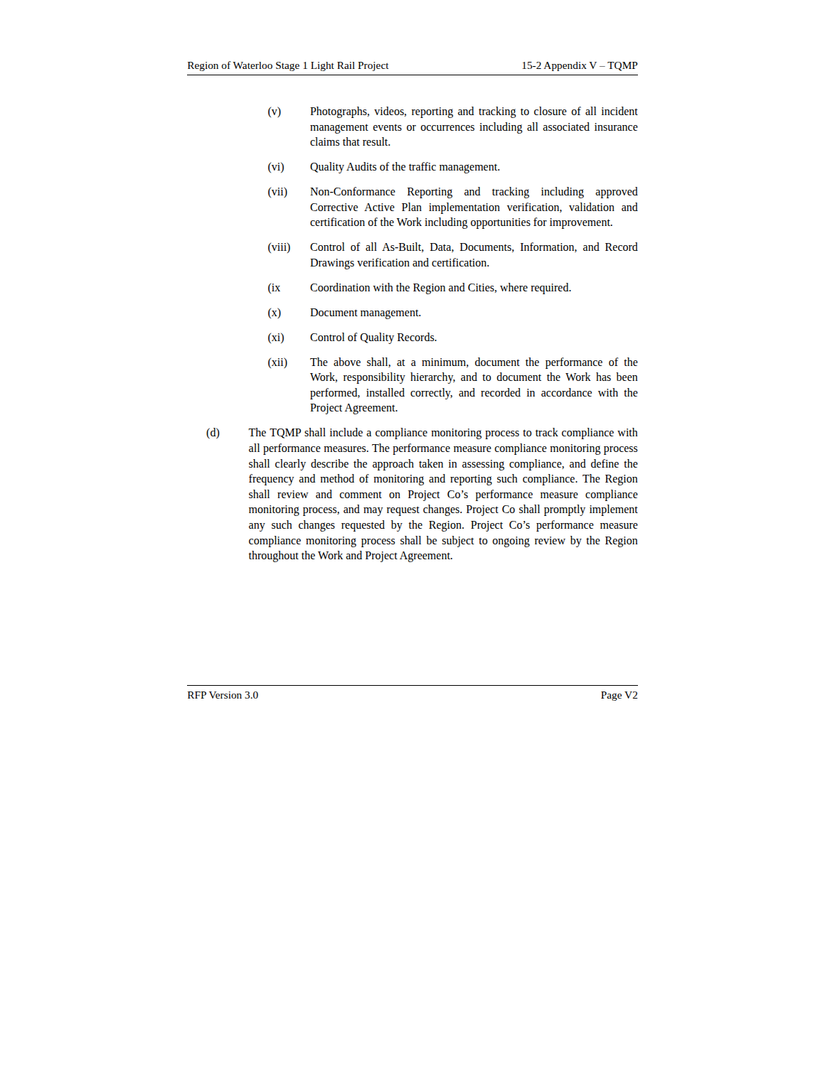Region of Waterloo Stage 1 Light Rail Project
15-2 Appendix V – TQMP
(v) Photographs, videos, reporting and tracking to closure of all incident management events or occurrences including all associated insurance claims that result.
(vi) Quality Audits of the traffic management.
(vii) Non-Conformance Reporting and tracking including approved Corrective Active Plan implementation verification, validation and certification of the Work including opportunities for improvement.
(viii) Control of all As-Built, Data, Documents, Information, and Record Drawings verification and certification.
(ix Coordination with the Region and Cities, where required.
(x) Document management.
(xi) Control of Quality Records.
(xii) The above shall, at a minimum, document the performance of the Work, responsibility hierarchy, and to document the Work has been performed, installed correctly, and recorded in accordance with the Project Agreement.
(d) The TQMP shall include a compliance monitoring process to track compliance with all performance measures. The performance measure compliance monitoring process shall clearly describe the approach taken in assessing compliance, and define the frequency and method of monitoring and reporting such compliance. The Region shall review and comment on Project Co’s performance measure compliance monitoring process, and may request changes. Project Co shall promptly implement any such changes requested by the Region. Project Co’s performance measure compliance monitoring process shall be subject to ongoing review by the Region throughout the Work and Project Agreement.
RFP Version 3.0
Page V2